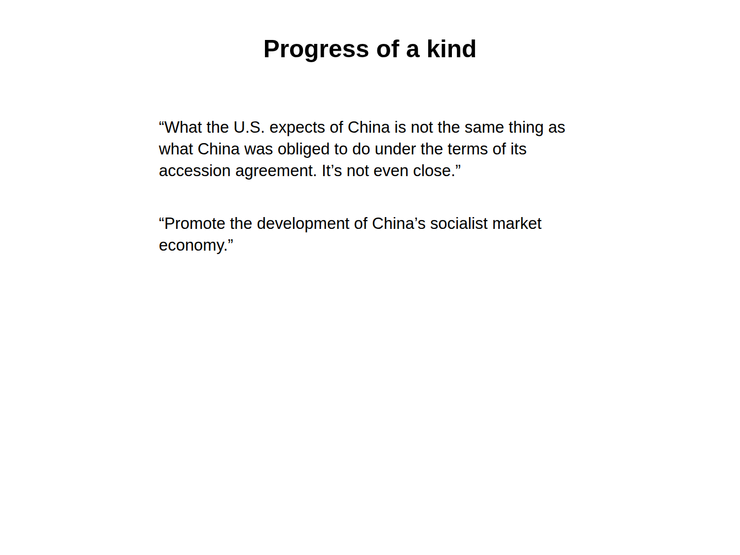Progress of a kind
“What the U.S. expects of China is not the same thing as what China was obliged to do under the terms of its accession agreement. It’s not even close.”
“Promote the development of China’s socialist market economy.”